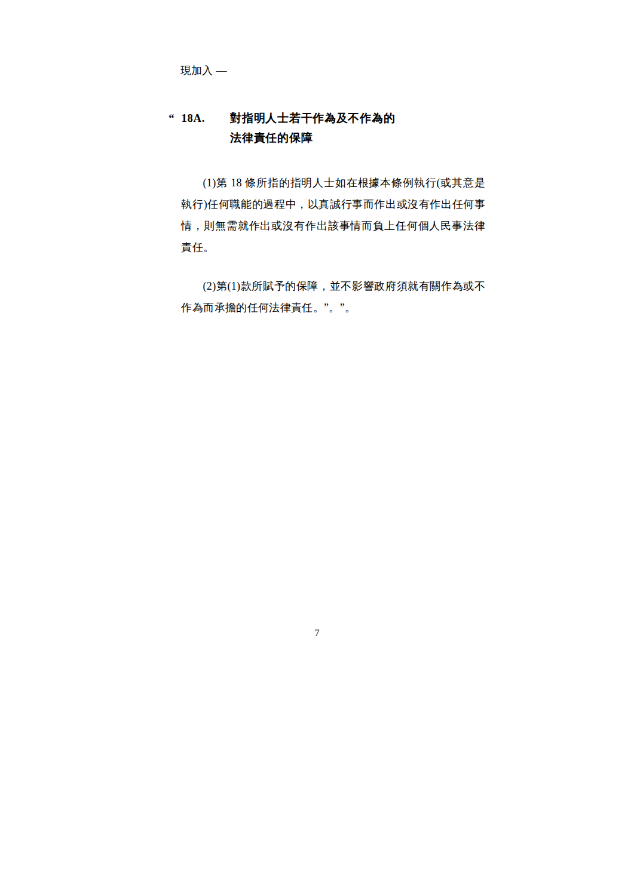現加入 —
“ 18A. 對指明人士若干作為及不作為的
法律責任的保障
(1)第 18 條所指的指明人士如在根據本條例執行(或其意是執行)任何職能的過程中，以真誠行事而作出或沒有作出任何事情，則無需就作出或沒有作出該事情而負上任何個人民事法律責任。
(2)第(1)款所賦予的保障，並不影響政府須就有關作為或不作為而承擔的任何法律責任。”。”。
7